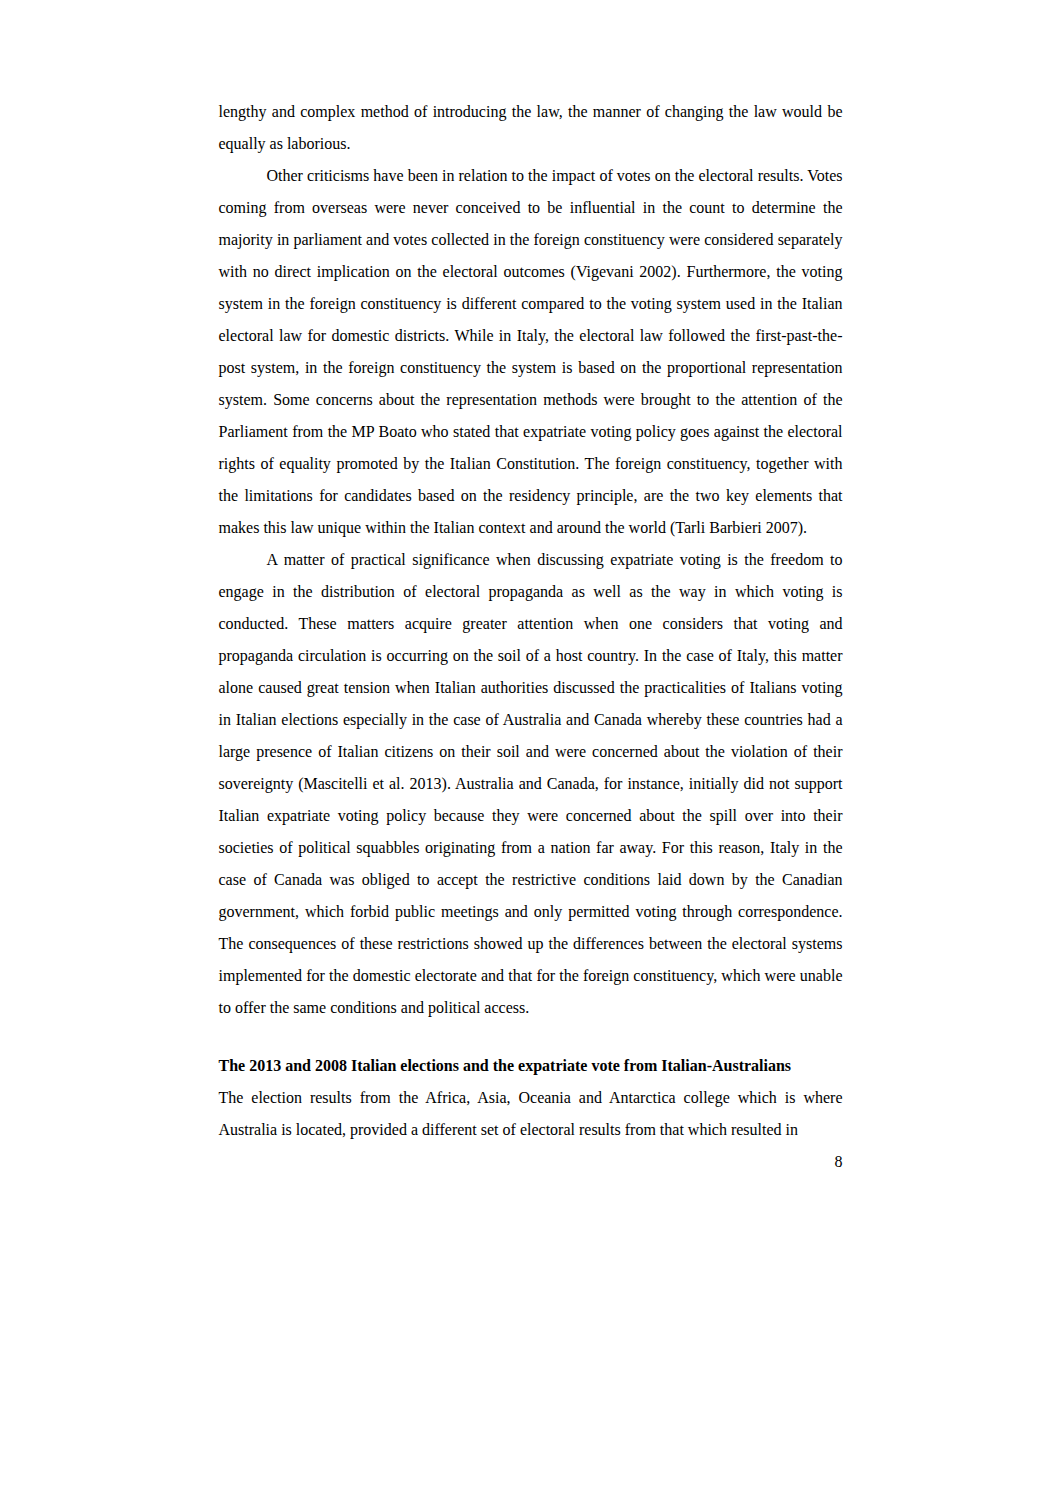lengthy and complex method of introducing the law, the manner of changing the law would be equally as laborious.
Other criticisms have been in relation to the impact of votes on the electoral results. Votes coming from overseas were never conceived to be influential in the count to determine the majority in parliament and votes collected in the foreign constituency were considered separately with no direct implication on the electoral outcomes (Vigevani 2002). Furthermore, the voting system in the foreign constituency is different compared to the voting system used in the Italian electoral law for domestic districts. While in Italy, the electoral law followed the first-past-the-post system, in the foreign constituency the system is based on the proportional representation system. Some concerns about the representation methods were brought to the attention of the Parliament from the MP Boato who stated that expatriate voting policy goes against the electoral rights of equality promoted by the Italian Constitution. The foreign constituency, together with the limitations for candidates based on the residency principle, are the two key elements that makes this law unique within the Italian context and around the world (Tarli Barbieri 2007).
A matter of practical significance when discussing expatriate voting is the freedom to engage in the distribution of electoral propaganda as well as the way in which voting is conducted. These matters acquire greater attention when one considers that voting and propaganda circulation is occurring on the soil of a host country. In the case of Italy, this matter alone caused great tension when Italian authorities discussed the practicalities of Italians voting in Italian elections especially in the case of Australia and Canada whereby these countries had a large presence of Italian citizens on their soil and were concerned about the violation of their sovereignty (Mascitelli et al. 2013). Australia and Canada, for instance, initially did not support Italian expatriate voting policy because they were concerned about the spill over into their societies of political squabbles originating from a nation far away. For this reason, Italy in the case of Canada was obliged to accept the restrictive conditions laid down by the Canadian government, which forbid public meetings and only permitted voting through correspondence. The consequences of these restrictions showed up the differences between the electoral systems implemented for the domestic electorate and that for the foreign constituency, which were unable to offer the same conditions and political access.
The 2013 and 2008 Italian elections and the expatriate vote from Italian-Australians
The election results from the Africa, Asia, Oceania and Antarctica college which is where Australia is located, provided a different set of electoral results from that which resulted in
8